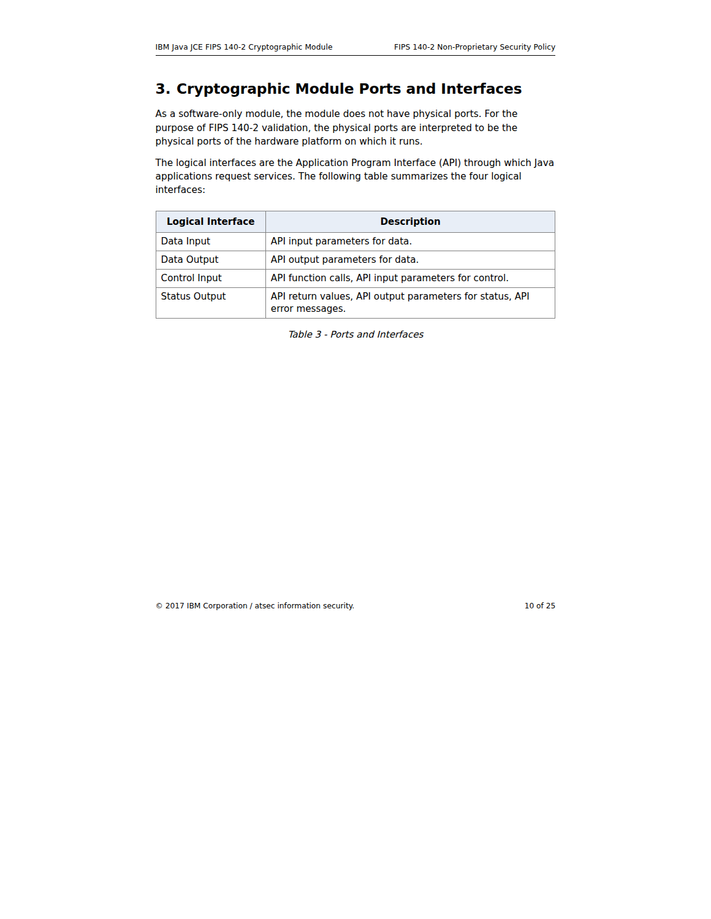IBM Java JCE FIPS 140-2 Cryptographic Module
FIPS 140-2 Non-Proprietary Security Policy
3. Cryptographic Module Ports and Interfaces
As a software-only module, the module does not have physical ports. For the purpose of FIPS 140-2 validation, the physical ports are interpreted to be the physical ports of the hardware platform on which it runs.
The logical interfaces are the Application Program Interface (API) through which Java applications request services. The following table summarizes the four logical interfaces:
| Logical Interface | Description |
| --- | --- |
| Data Input | API input parameters for data. |
| Data Output | API output parameters for data. |
| Control Input | API function calls, API input parameters for control. |
| Status Output | API return values, API output parameters for status, API error messages. |
Table 3 - Ports and Interfaces
© 2017 IBM Corporation / atsec information security.
10 of 25